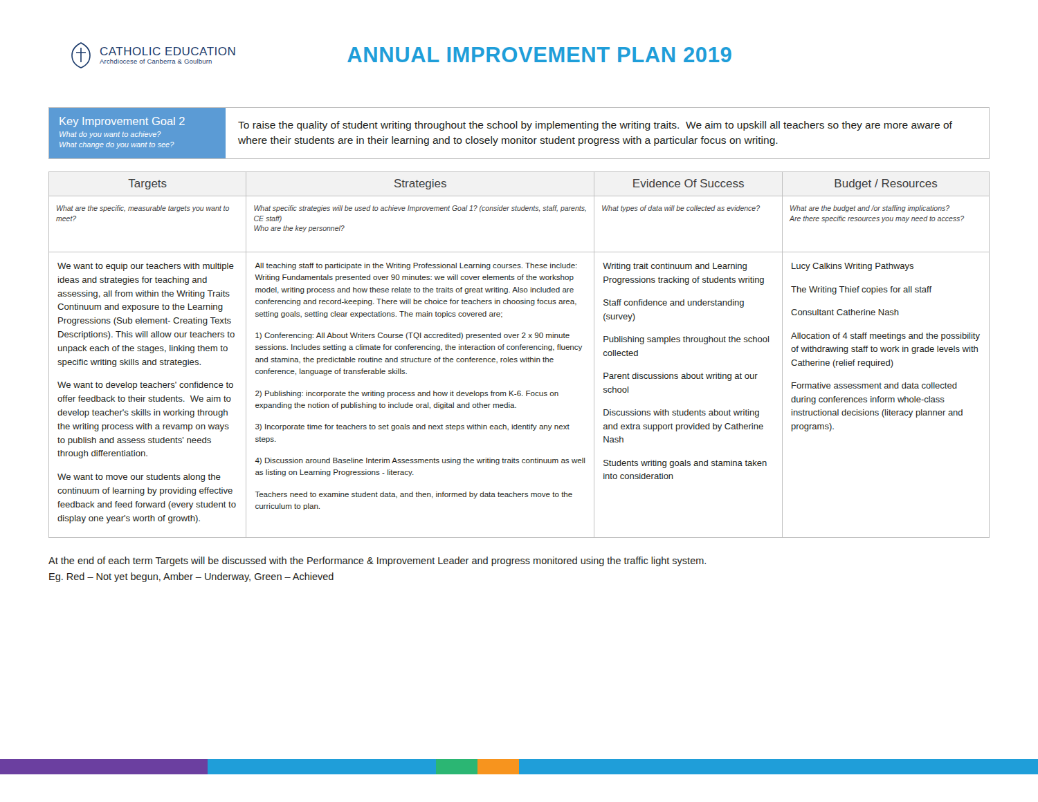CATHOLIC EDUCATION
Archdiocese of Canberra & Goulburn
ANNUAL IMPROVEMENT PLAN 2019
Key Improvement Goal 2
What do you want to achieve?
What change do you want to see?
To raise the quality of student writing throughout the school by implementing the writing traits. We aim to upskill all teachers so they are more aware of where their students are in their learning and to closely monitor student progress with a particular focus on writing.
| Targets | Strategies | Evidence Of Success | Budget / Resources |
| --- | --- | --- | --- |
| What are the specific, measurable targets you want to meet? | What specific strategies will be used to achieve Improvement Goal 1? (consider students, staff, parents, CE staff) Who are the key personnel? | What types of data will be collected as evidence? | What are the budget and /or staffing implications? Are there specific resources you may need to access? |
| We want to equip our teachers with multiple ideas and strategies for teaching and assessing, all from within the Writing Traits Continuum and exposure to the Learning Progressions (Sub element- Creating Texts Descriptions). This will allow our teachers to unpack each of the stages, linking them to specific writing skills and strategies. We want to develop teachers' confidence to offer feedback to their students. We aim to develop teacher's skills in working through the writing process with a revamp on ways to publish and assess students' needs through differentiation. We want to move our students along the continuum of learning by providing effective feedback and feed forward (every student to display one year's worth of growth). | All teaching staff to participate in the Writing Professional Learning courses. These include: Writing Fundamentals presented over 90 minutes: we will cover elements of the workshop model, writing process and how these relate to the traits of great writing. Also included are conferencing and record-keeping. There will be choice for teachers in choosing focus area, setting goals, setting clear expectations. The main topics covered are; 1) Conferencing: All About Writers Course (TQI accredited) presented over 2 x 90 minute sessions. Includes setting a climate for conferencing, the interaction of conferencing, fluency and stamina, the predictable routine and structure of the conference, roles within the conference, language of transferable skills. 2) Publishing: incorporate the writing process and how it develops from K-6. Focus on expanding the notion of publishing to include oral, digital and other media. 3) Incorporate time for teachers to set goals and next steps within each, identify any next steps. 4) Discussion around Baseline Interim Assessments using the writing traits continuum as well as listing on Learning Progressions - literacy. Teachers need to examine student data, and then, informed by data teachers move to the curriculum to plan. | Writing trait continuum and Learning Progressions tracking of students writing Staff confidence and understanding (survey) Publishing samples throughout the school collected Parent discussions about writing at our school Discussions with students about writing and extra support provided by Catherine Nash Students writing goals and stamina taken into consideration | Lucy Calkins Writing Pathways The Writing Thief copies for all staff Consultant Catherine Nash Allocation of 4 staff meetings and the possibility of withdrawing staff to work in grade levels with Catherine (relief required) Formative assessment and data collected during conferences inform whole-class instructional decisions (literacy planner and programs). |
At the end of each term Targets will be discussed with the Performance & Improvement Leader and progress monitored using the traffic light system.
Eg. Red – Not yet begun, Amber – Underway, Green – Achieved